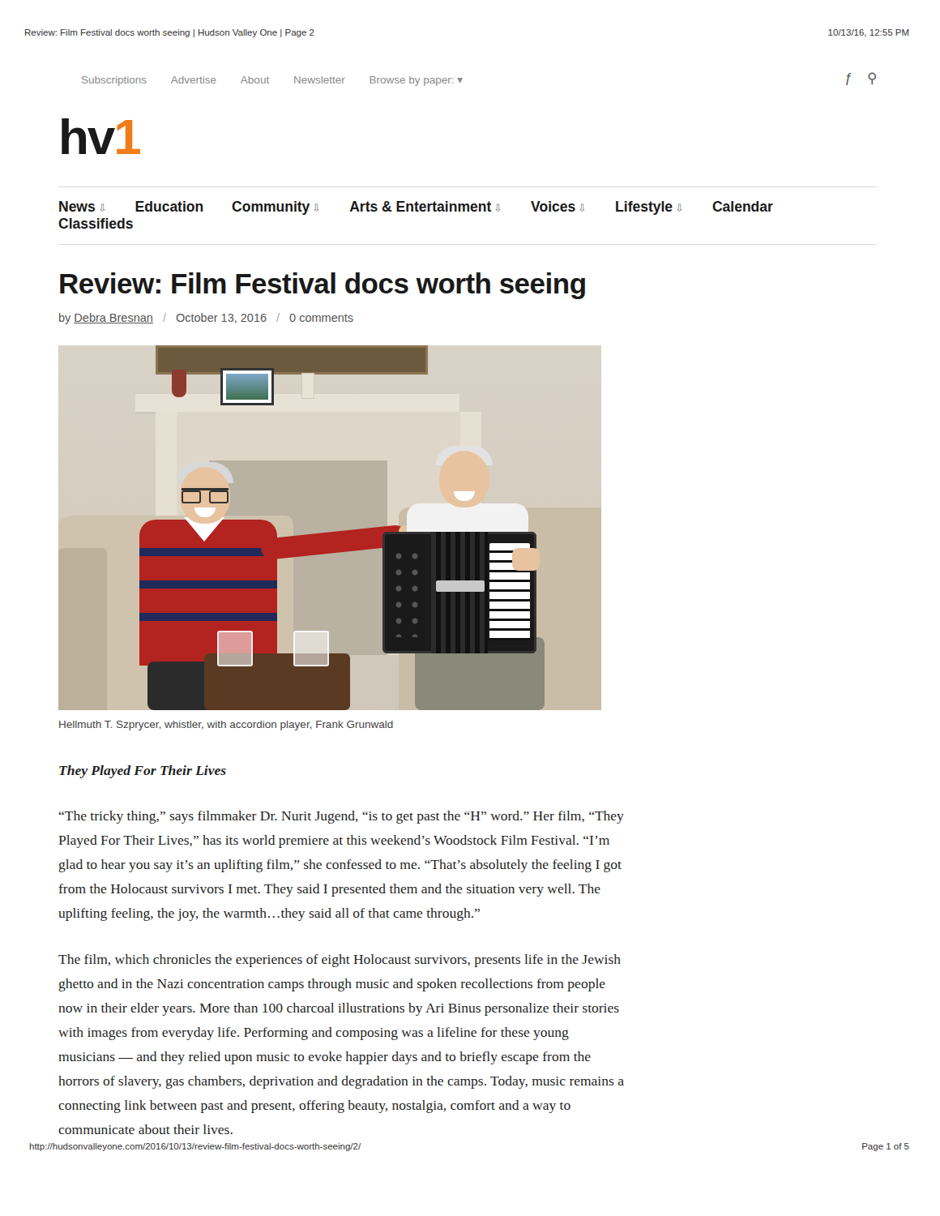Review: Film Festival docs worth seeing | Hudson Valley One | Page 2
10/13/16, 12:55 PM
Subscriptions
Advertise
About
Newsletter
Browse by paper: ▾
ƒ⚲
hv1
News⇩
Education
Community⇩
Arts & Entertainment⇩
Voices⇩
Lifestyle⇩
Calendar
Classifieds
Review: Film Festival docs worth seeing
by Debra Bresnan / October 13, 2016 / 0 comments
Hellmuth T. Szprycer, whistler, with accordion player, Frank Grunwald
They Played For Their Lives
“The tricky thing,” says filmmaker Dr. Nurit Jugend, “is to get past the “H” word.” Her film, “They Played For Their Lives,” has its world premiere at this weekend’s Woodstock Film Festival. “I’m glad to hear you say it’s an uplifting film,” she confessed to me. “That’s absolutely the feeling I got from the Holocaust survivors I met. They said I presented them and the situation very well. The uplifting feeling, the joy, the warmth…they said all of that came through.”
The film, which chronicles the experiences of eight Holocaust survivors, presents life in the Jewish ghetto and in the Nazi concentration camps through music and spoken recollections from people now in their elder years. More than 100 charcoal illustrations by Ari Binus personalize their stories with images from everyday life. Performing and composing was a lifeline for these young musicians — and they relied upon music to evoke happier days and to briefly escape from the horrors of slavery, gas chambers, deprivation and degradation in the camps. Today, music remains a connecting link between past and present, offering beauty, nostalgia, comfort and a way to communicate about their lives.
http://hudsonvalleyone.com/2016/10/13/review-film-festival-docs-worth-seeing/2/
Page 1 of 5